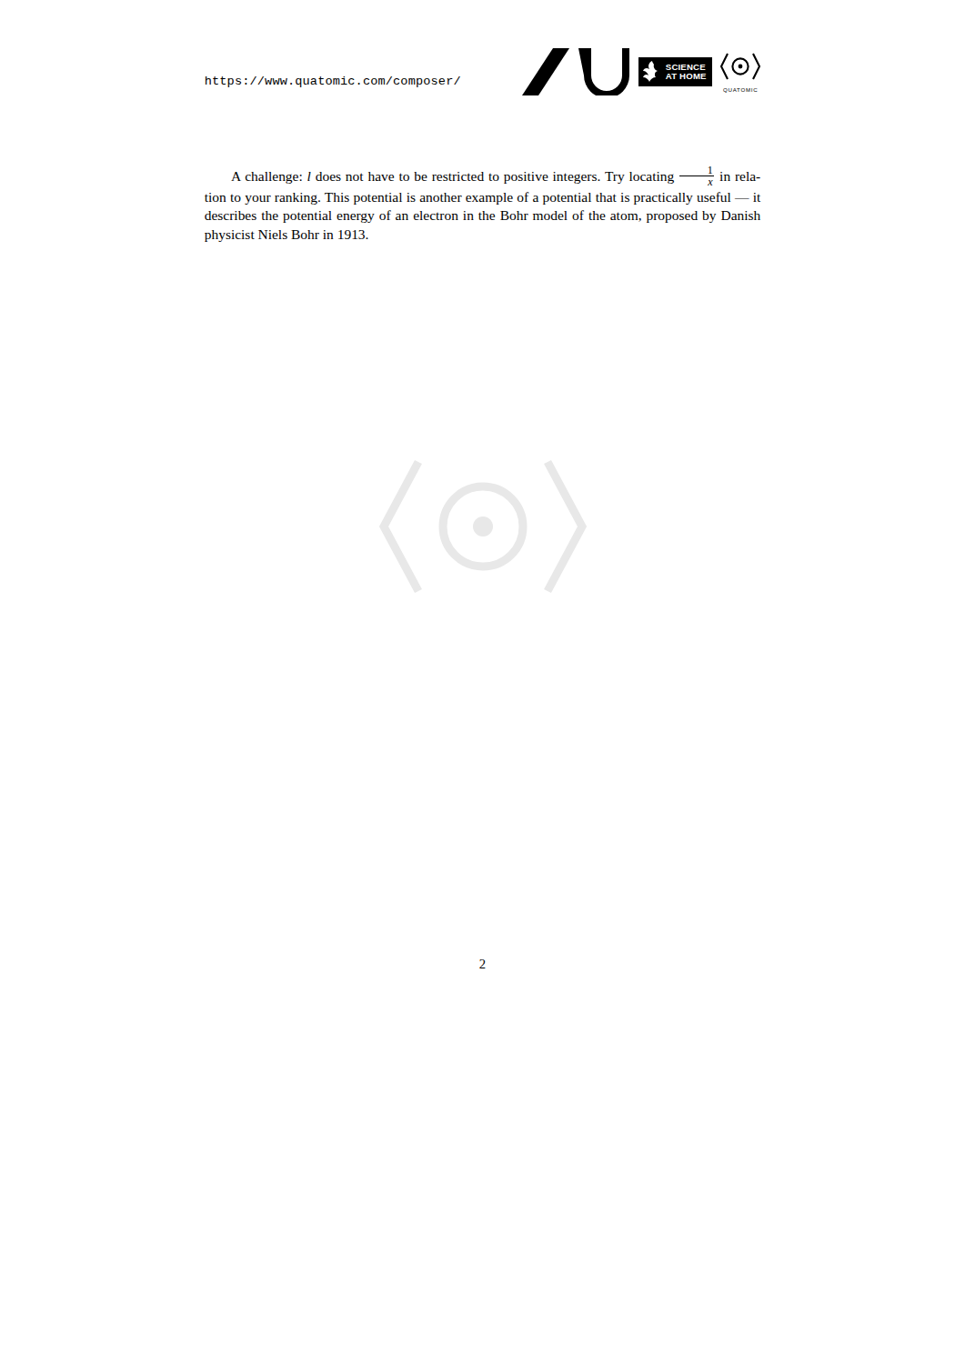https://www.quatomic.com/composer/
Science
at Home
Quatomic
A challenge: l does not have to be restricted to positive integers. Try locating 1 x in relation to your ranking. This potential is another example of a potential that is practically useful — it describes the potential energy of an electron in the Bohr model of the atom, proposed by Danish physicist Niels Bohr in 1913.
2